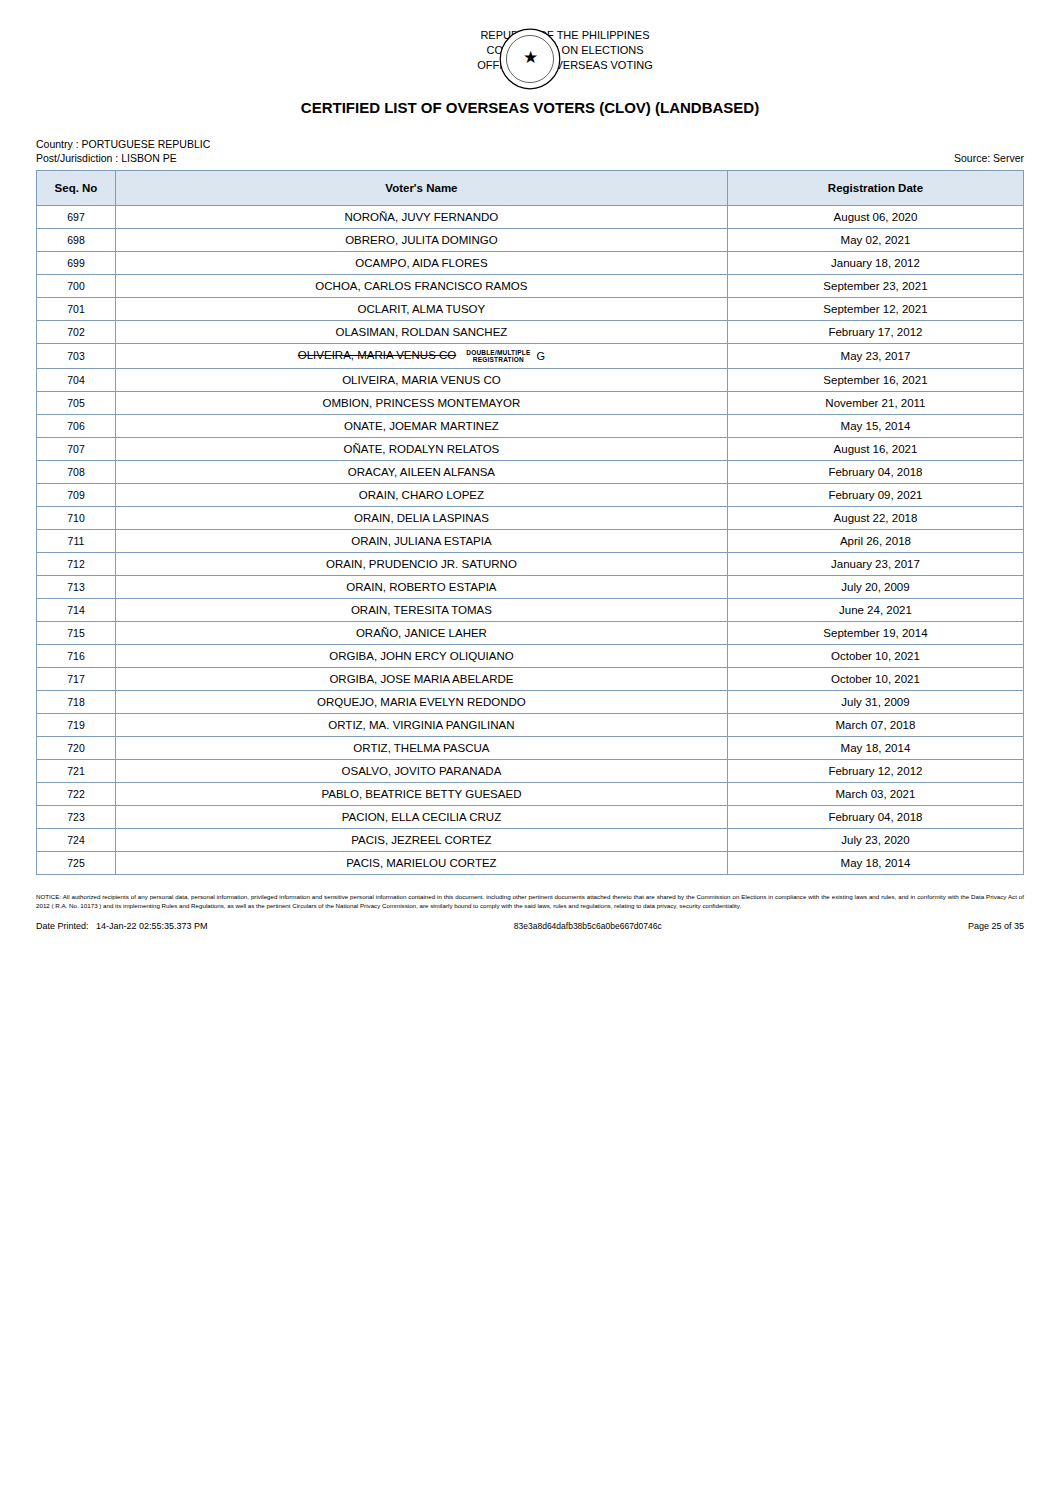REPUBLIC OF THE PHILIPPINES
COMMISSION ON ELECTIONS
OFFICE FOR OVERSEAS VOTING
CERTIFIED LIST OF OVERSEAS VOTERS (CLOV) (LANDBASED)
Country : PORTUGUESE REPUBLIC
Post/Jurisdiction : LISBON PE Source: Server
| Seq. No | Voter's Name | Registration Date |
| --- | --- | --- |
| 697 | NOROÑA, JUVY FERNANDO | August 06, 2020 |
| 698 | OBRERO, JULITA DOMINGO | May 02, 2021 |
| 699 | OCAMPO, AIDA FLORES | January 18, 2012 |
| 700 | OCHOA, CARLOS FRANCISCO RAMOS | September 23, 2021 |
| 701 | OCLARIT, ALMA TUSOY | September 12, 2021 |
| 702 | OLASIMAN, ROLDAN SANCHEZ | February 17, 2012 |
| 703 | OLIVEIRA, MARIA VENUS CO DOUBLE/MULTIPLE REGISTRATION G | May 23, 2017 |
| 704 | OLIVEIRA, MARIA VENUS CO | September 16, 2021 |
| 705 | OMBION, PRINCESS MONTEMAYOR | November 21, 2011 |
| 706 | ONATE, JOEMAR MARTINEZ | May 15, 2014 |
| 707 | OÑATE, RODALYN RELATOS | August 16, 2021 |
| 708 | ORACAY, AILEEN ALFANSA | February 04, 2018 |
| 709 | ORAIN, CHARO LOPEZ | February 09, 2021 |
| 710 | ORAIN, DELIA LASPINAS | August 22, 2018 |
| 711 | ORAIN, JULIANA ESTAPIA | April 26, 2018 |
| 712 | ORAIN, PRUDENCIO JR. SATURNO | January 23, 2017 |
| 713 | ORAIN, ROBERTO ESTAPIA | July 20, 2009 |
| 714 | ORAIN, TERESITA TOMAS | June 24, 2021 |
| 715 | ORAÑO, JANICE LAHER | September 19, 2014 |
| 716 | ORGIBA, JOHN ERCY OLIQUIANO | October 10, 2021 |
| 717 | ORGIBA, JOSE MARIA ABELARDE | October 10, 2021 |
| 718 | ORQUEJO, MARIA EVELYN REDONDO | July 31, 2009 |
| 719 | ORTIZ, MA. VIRGINIA PANGILINAN | March 07, 2018 |
| 720 | ORTIZ, THELMA PASCUA | May 18, 2014 |
| 721 | OSALVO, JOVITO PARANADA | February 12, 2012 |
| 722 | PABLO, BEATRICE BETTY GUESAED | March 03, 2021 |
| 723 | PACION, ELLA CECILIA CRUZ | February 04, 2018 |
| 724 | PACIS, JEZREEL CORTEZ | July 23, 2020 |
| 725 | PACIS, MARIELOU CORTEZ | May 18, 2014 |
NOTICE: All authorized recipients of any personal data, personal information, privileged information and sensitive personal information contained in this document. including other pertinent documents attached thereto that are shared by the Commission on Elections in compliance with the existing laws and rules, and in conformity with the Data Privacy Act of 2012 ( R.A. No. 10173 ) and its implementing Rules and Regulations, as well as the pertinent Circulars of the National Privacy Commission, are similarly bound to comply with the said laws, rules and regulations, relating to data privacy, security confidentiality,
Date Printed: 14-Jan-22 02:55:35.373 PM
83e3a8d64dafb38b5c6a0be667d0746c
Page 25 of 35